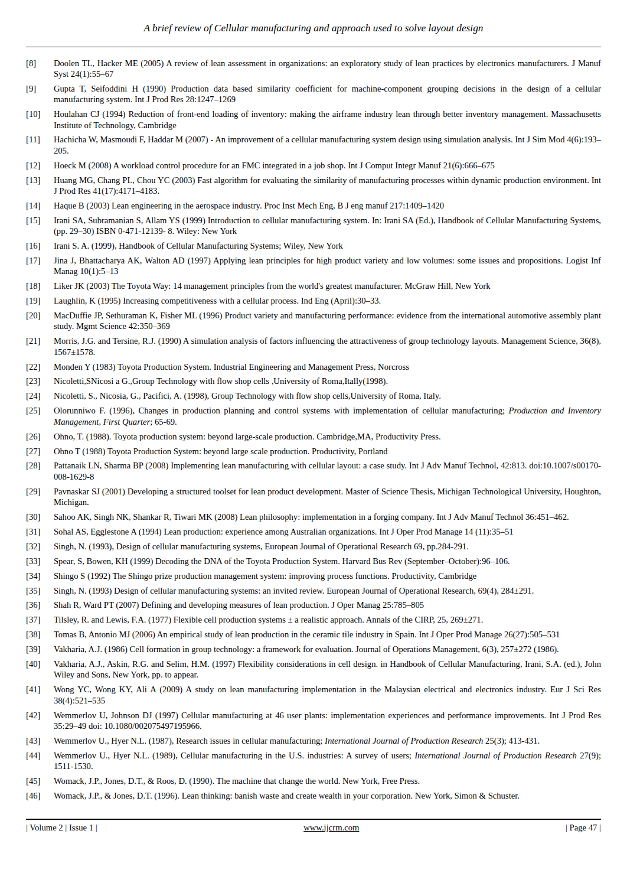A brief review of Cellular manufacturing and approach used to solve layout design
[8] Doolen TL, Hacker ME (2005) A review of lean assessment in organizations: an exploratory study of lean practices by electronics manufacturers. J Manuf Syst 24(1):55–67
[9] Gupta T, Seifoddini H (1990) Production data based similarity coefficient for machine-component grouping decisions in the design of a cellular manufacturing system. Int J Prod Res 28:1247–1269
[10] Houlahan CJ (1994) Reduction of front-end loading of inventory: making the airframe industry lean through better inventory management. Massachusetts Institute of Technology, Cambridge
[11] Hachicha W, Masmoudi F, Haddar M (2007) - An improvement of a cellular manufacturing system design using simulation analysis. Int J Sim Mod 4(6):193–205.
[12] Hoeck M (2008) A workload control procedure for an FMC integrated in a job shop. Int J Comput Integr Manuf 21(6):666–675
[13] Huang MG, Chang PL, Chou YC (2003) Fast algorithm for evaluating the similarity of manufacturing processes within dynamic production environment. Int J Prod Res 41(17):4171–4183.
[14] Haque B (2003) Lean engineering in the aerospace industry. Proc Inst Mech Eng, B J eng manuf 217:1409–1420
[15] Irani SA, Subramanian S, Allam YS (1999) Introduction to cellular manufacturing system. In: Irani SA (Ed.), Handbook of Cellular Manufacturing Systems, (pp. 29–30) ISBN 0-471-12139- 8. Wiley: New York
[16] Irani S. A. (1999), Handbook of Cellular Manufacturing Systems; Wiley, New York
[17] Jina J, Bhattacharya AK, Walton AD (1997) Applying lean principles for high product variety and low volumes: some issues and propositions. Logist Inf Manag 10(1):5–13
[18] Liker JK (2003) The Toyota Way: 14 management principles from the world's greatest manufacturer. McGraw Hill, New York
[19] Laughlin, K (1995) Increasing competitiveness with a cellular process. Ind Eng (April):30–33.
[20] MacDuffie JP, Sethuraman K, Fisher ML (1996) Product variety and manufacturing performance: evidence from the international automotive assembly plant study. Mgmt Science 42:350–369
[21] Morris, J.G. and Tersine, R.J. (1990) A simulation analysis of factors influencing the attractiveness of group technology layouts. Management Science, 36(8), 1567±1578.
[22] Monden Y (1983) Toyota Production System. Industrial Engineering and Management Press, Norcross
[23] Nicoletti,SNicosi a G.,Group Technology with flow shop cells ,University of Roma,Itally(1998).
[24] Nicoletti, S., Nicosia, G., Pacifici, A. (1998), Group Technology with flow shop cells,University of Roma, Italy.
[25] Olorunniwo F. (1996), Changes in production planning and control systems with implementation of cellular manufacturing; Production and Inventory Management, First Quarter; 65-69.
[26] Ohno, T. (1988). Toyota production system: beyond large-scale production. Cambridge,MA, Productivity Press.
[27] Ohno T (1988) Toyota Production System: beyond large scale production. Productivity, Portland
[28] Pattanaik LN, Sharma BP (2008) Implementing lean manufacturing with cellular layout: a case study. Int J Adv Manuf Technol, 42:813. doi:10.1007/s00170-008-1629-8
[29] Pavnaskar SJ (2001) Developing a structured toolset for lean product development. Master of Science Thesis, Michigan Technological University, Houghton, Michigan.
[30] Sahoo AK, Singh NK, Shankar R, Tiwari MK (2008) Lean philosophy: implementation in a forging company. Int J Adv Manuf Technol 36:451–462.
[31] Sohal AS, Egglestone A (1994) Lean production: experience among Australian organizations. Int J Oper Prod Manage 14 (11):35–51
[32] Singh, N. (1993), Design of cellular manufacturing systems, European Journal of Operational Research 69, pp.284-291.
[33] Spear, S, Bowen, KH (1999) Decoding the DNA of the Toyota Production System. Harvard Bus Rev (September–October):96–106.
[34] Shingo S (1992) The Shingo prize production management system: improving process functions. Productivity, Cambridge
[35] Singh, N. (1993) Design of cellular manufacturing systems: an invited review. European Journal of Operational Research, 69(4), 284±291.
[36] Shah R, Ward PT (2007) Defining and developing measures of lean production. J Oper Manag 25:785–805
[37] Tilsley, R. and Lewis, F.A. (1977) Flexible cell production systems ± a realistic approach. Annals of the CIRP, 25, 269±271.
[38] Tomas B, Antonio MJ (2006) An empirical study of lean production in the ceramic tile industry in Spain. Int J Oper Prod Manage 26(27):505–531
[39] Vakharia, A.J. (1986) Cell formation in group technology: a framework for evaluation. Journal of Operations Management, 6(3), 257±272 (1986).
[40] Vakharia, A.J., Askin, R.G. and Selim, H.M. (1997) Flexibility considerations in cell design. in Handbook of Cellular Manufacturing, Irani, S.A. (ed.), John Wiley and Sons, New York, pp. to appear.
[41] Wong YC, Wong KY, Ali A (2009) A study on lean manufacturing implementation in the Malaysian electrical and electronics industry. Eur J Sci Res 38(4):521–535
[42] Wemmerlov U, Johnson DJ (1997) Cellular manufacturing at 46 user plants: implementation experiences and performance improvements. Int J Prod Res 35:29–49 doi: 10.1080/002075497195966.
[43] Wemmerlov U., Hyer N.L. (1987), Research issues in cellular manufacturing; International Journal of Production Research 25(3); 413-431.
[44] Wemmerlov U., Hyer N.L. (1989), Cellular manufacturing in the U.S. industries: A survey of users; International Journal of Production Research 27(9); 1511-1530.
[45] Womack, J.P., Jones, D.T., & Roos, D. (1990). The machine that change the world. New York, Free Press.
[46] Womack, J.P., & Jones, D.T. (1996). Lean thinking: banish waste and create wealth in your corporation. New York, Simon & Schuster.
| Volume 2 | Issue 1 | www.ijcrm.com | Page 47 |